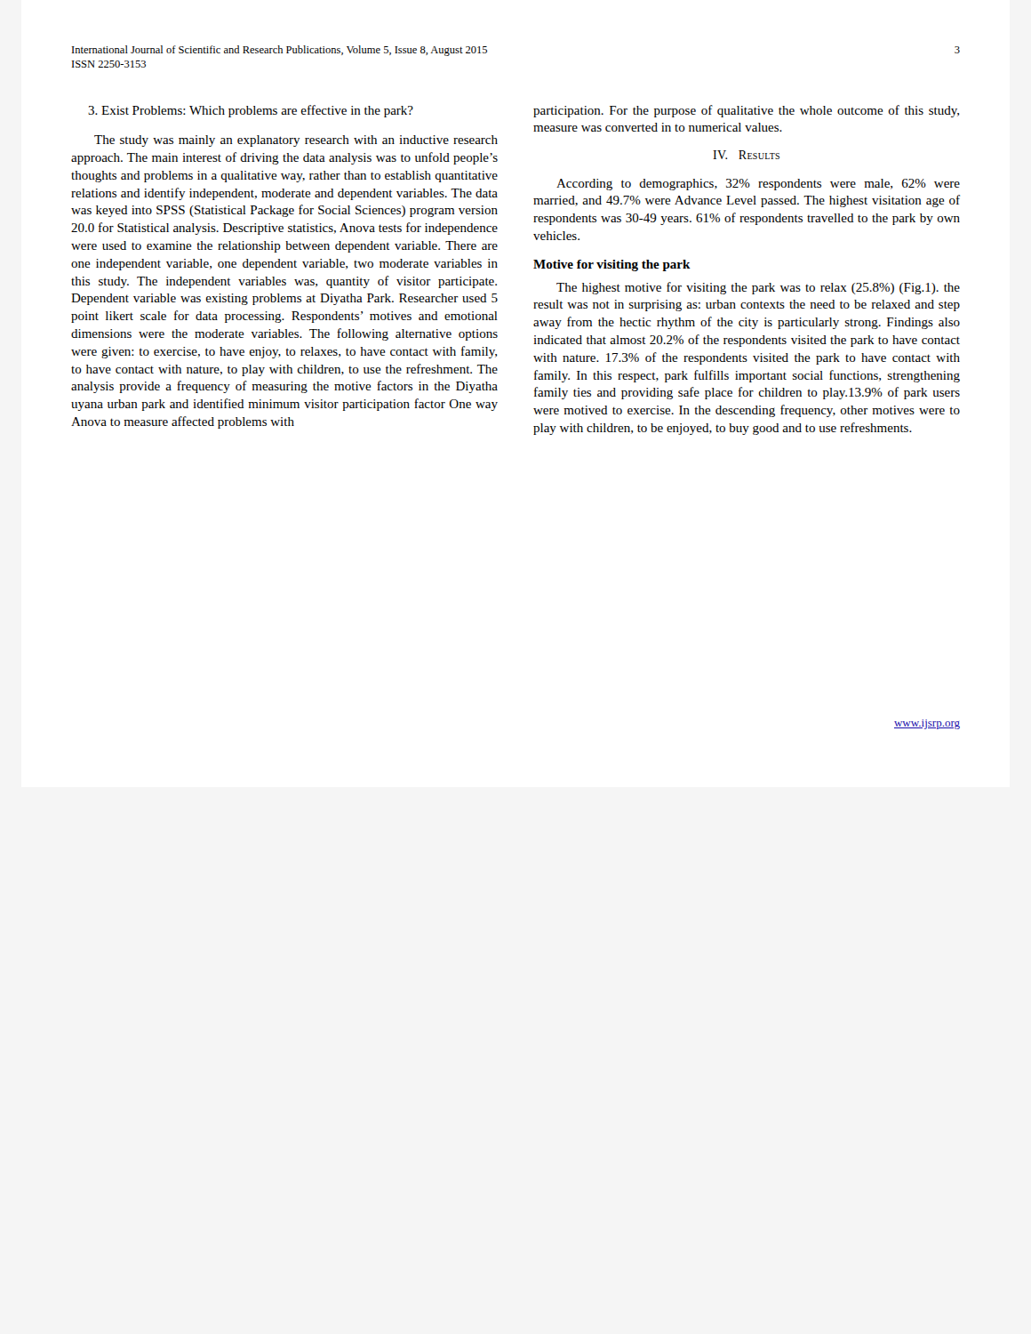International Journal of Scientific and Research Publications, Volume 5, Issue 8, August 2015
ISSN 2250-3153
3
Exist Problems: Which problems are effective in the park?
The study was mainly an explanatory research with an inductive research approach. The main interest of driving the data analysis was to unfold people’s thoughts and problems in a qualitative way, rather than to establish quantitative relations and identify independent, moderate and dependent variables. The data was keyed into SPSS (Statistical Package for Social Sciences) program version 20.0 for Statistical analysis. Descriptive statistics, Anova tests for independence were used to examine the relationship between dependent variable. There are one independent variable, one dependent variable, two moderate variables in this study. The independent variables was, quantity of visitor participate. Dependent variable was existing problems at Diyatha Park. Researcher used 5 point likert scale for data processing. Respondents’ motives and emotional dimensions were the moderate variables. The following alternative options were given: to exercise, to have enjoy, to relaxes, to have contact with family, to have contact with nature, to play with children, to use the refreshment. The analysis provide a frequency of measuring the motive factors in the Diyatha uyana urban park and identified minimum visitor participation factor One way Anova to measure affected problems with
participation. For the purpose of qualitative the whole outcome of this study, measure was converted in to numerical values.
IV. Results
According to demographics, 32% respondents were male, 62% were married, and 49.7% were Advance Level passed. The highest visitation age of respondents was 30-49 years. 61% of respondents travelled to the park by own vehicles.
Motive for visiting the park
The highest motive for visiting the park was to relax (25.8%) (Fig.1). the result was not in surprising as: urban contexts the need to be relaxed and step away from the hectic rhythm of the city is particularly strong. Findings also indicated that almost 20.2% of the respondents visited the park to have contact with nature. 17.3% of the respondents visited the park to have contact with family. In this respect, park fulfills important social functions, strengthening family ties and providing safe place for children to play.13.9% of park users were motived to exercise. In the descending frequency, other motives were to play with children, to be enjoyed, to buy good and to use refreshments.
www.ijsrp.org